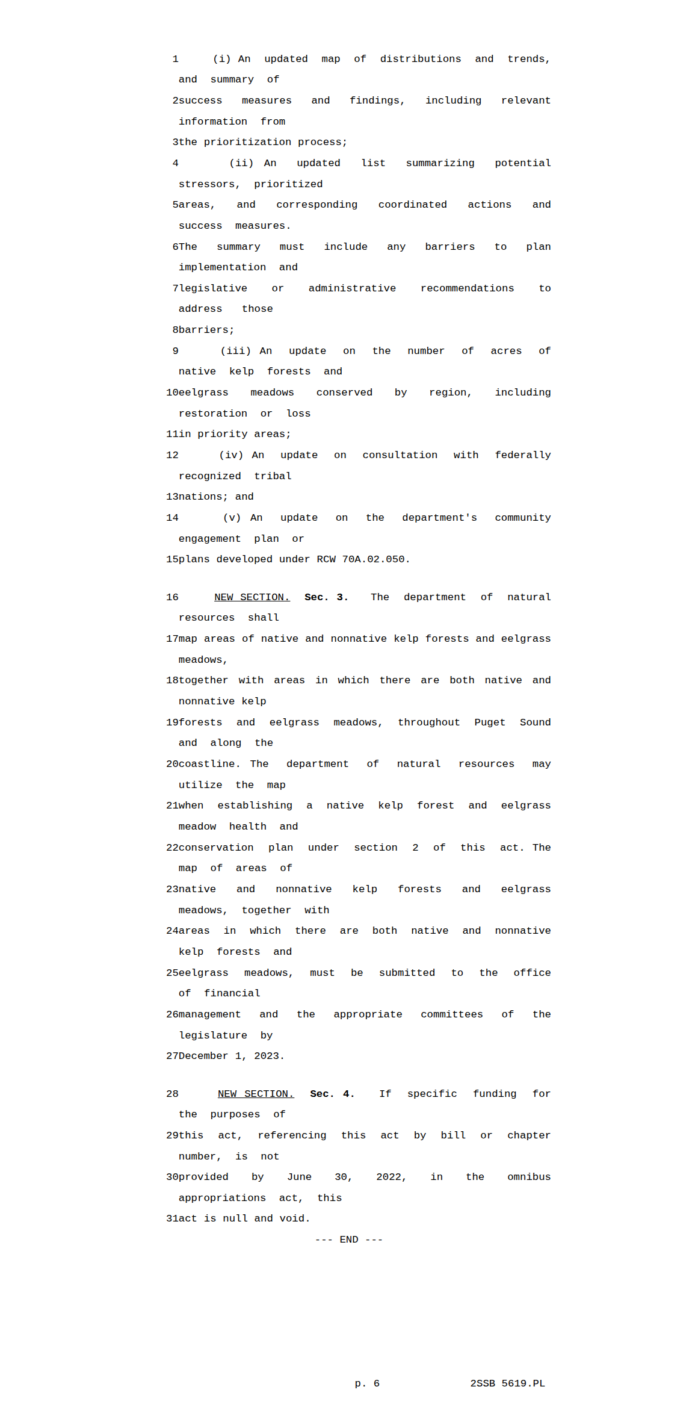| 1 | (i) An updated map of distributions and trends, and summary of |
| 2 | success measures and findings, including relevant information from |
| 3 | the prioritization process; |
| 4 | (ii) An updated list summarizing potential stressors, prioritized |
| 5 | areas, and corresponding coordinated actions and success measures. |
| 6 | The summary must include any barriers to plan implementation and |
| 7 | legislative or administrative recommendations to address those |
| 8 | barriers; |
| 9 | (iii) An update on the number of acres of native kelp forests and |
| 10 | eelgrass meadows conserved by region, including restoration or loss |
| 11 | in priority areas; |
| 12 | (iv) An update on consultation with federally recognized tribal |
| 13 | nations; and |
| 14 | (v) An update on the department's community engagement plan or |
| 15 | plans developed under RCW 70A.02.050. |
| 16 | NEW SECTION. Sec. 3. The department of natural resources shall |
| 17 | map areas of native and nonnative kelp forests and eelgrass meadows, |
| 18 | together with areas in which there are both native and nonnative kelp |
| 19 | forests and eelgrass meadows, throughout Puget Sound and along the |
| 20 | coastline. The department of natural resources may utilize the map |
| 21 | when establishing a native kelp forest and eelgrass meadow health and |
| 22 | conservation plan under section 2 of this act. The map of areas of |
| 23 | native and nonnative kelp forests and eelgrass meadows, together with |
| 24 | areas in which there are both native and nonnative kelp forests and |
| 25 | eelgrass meadows, must be submitted to the office of financial |
| 26 | management and the appropriate committees of the legislature by |
| 27 | December 1, 2023. |
| 28 | NEW SECTION. Sec. 4. If specific funding for the purposes of |
| 29 | this act, referencing this act by bill or chapter number, is not |
| 30 | provided by June 30, 2022, in the omnibus appropriations act, this |
| 31 | act is null and void. |
--- END ---
p. 6
2SSB 5619.PL